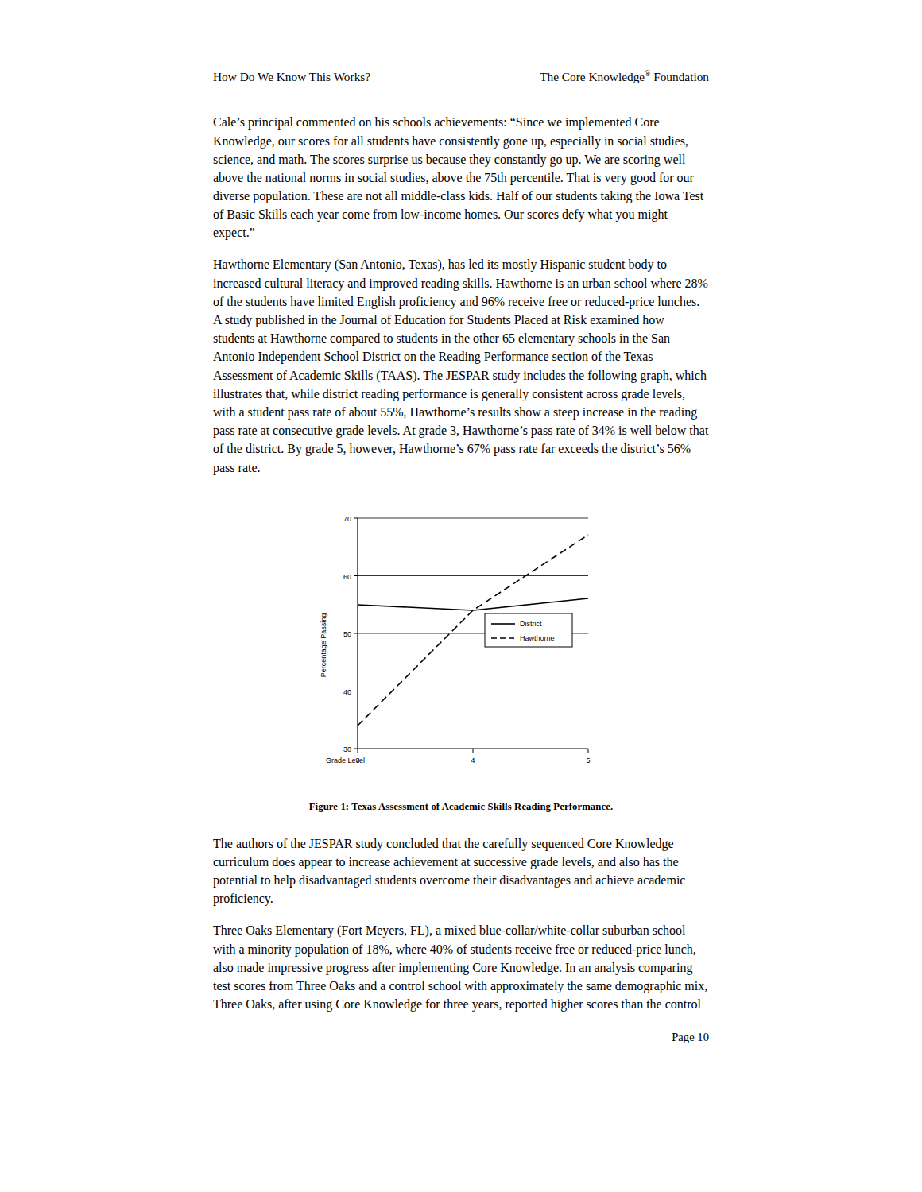How Do We Know This Works?
The Core Knowledge® Foundation
Cale’s principal commented on his schools achievements: “Since we implemented Core Knowledge, our scores for all students have consistently gone up, especially in social studies, science, and math. The scores surprise us because they constantly go up. We are scoring well above the national norms in social studies, above the 75th percentile. That is very good for our diverse population. These are not all middle-class kids. Half of our students taking the Iowa Test of Basic Skills each year come from low-income homes. Our scores defy what you might expect.”
Hawthorne Elementary (San Antonio, Texas), has led its mostly Hispanic student body to increased cultural literacy and improved reading skills. Hawthorne is an urban school where 28% of the students have limited English proficiency and 96% receive free or reduced-price lunches. A study published in the Journal of Education for Students Placed at Risk examined how students at Hawthorne compared to students in the other 65 elementary schools in the San Antonio Independent School District on the Reading Performance section of the Texas Assessment of Academic Skills (TAAS). The JESPAR study includes the following graph, which illustrates that, while district reading performance is generally consistent across grade levels, with a student pass rate of about 55%, Hawthorne’s results show a steep increase in the reading pass rate at consecutive grade levels. At grade 3, Hawthorne’s pass rate of 34% is well below that of the district. By grade 5, however, Hawthorne’s 67% pass rate far exceeds the district’s 56% pass rate.
70 60 50 40 30 Percentage Passing 3 4 5 Grade Level District Hawthorne
Figure 1: Texas Assessment of Academic Skills Reading Performance.
The authors of the JESPAR study concluded that the carefully sequenced Core Knowledge curriculum does appear to increase achievement at successive grade levels, and also has the potential to help disadvantaged students overcome their disadvantages and achieve academic proficiency.
Three Oaks Elementary (Fort Meyers, FL), a mixed blue-collar/white-collar suburban school with a minority population of 18%, where 40% of students receive free or reduced-price lunch, also made impressive progress after implementing Core Knowledge. In an analysis comparing test scores from Three Oaks and a control school with approximately the same demographic mix, Three Oaks, after using Core Knowledge for three years, reported higher scores than the control
Page 10